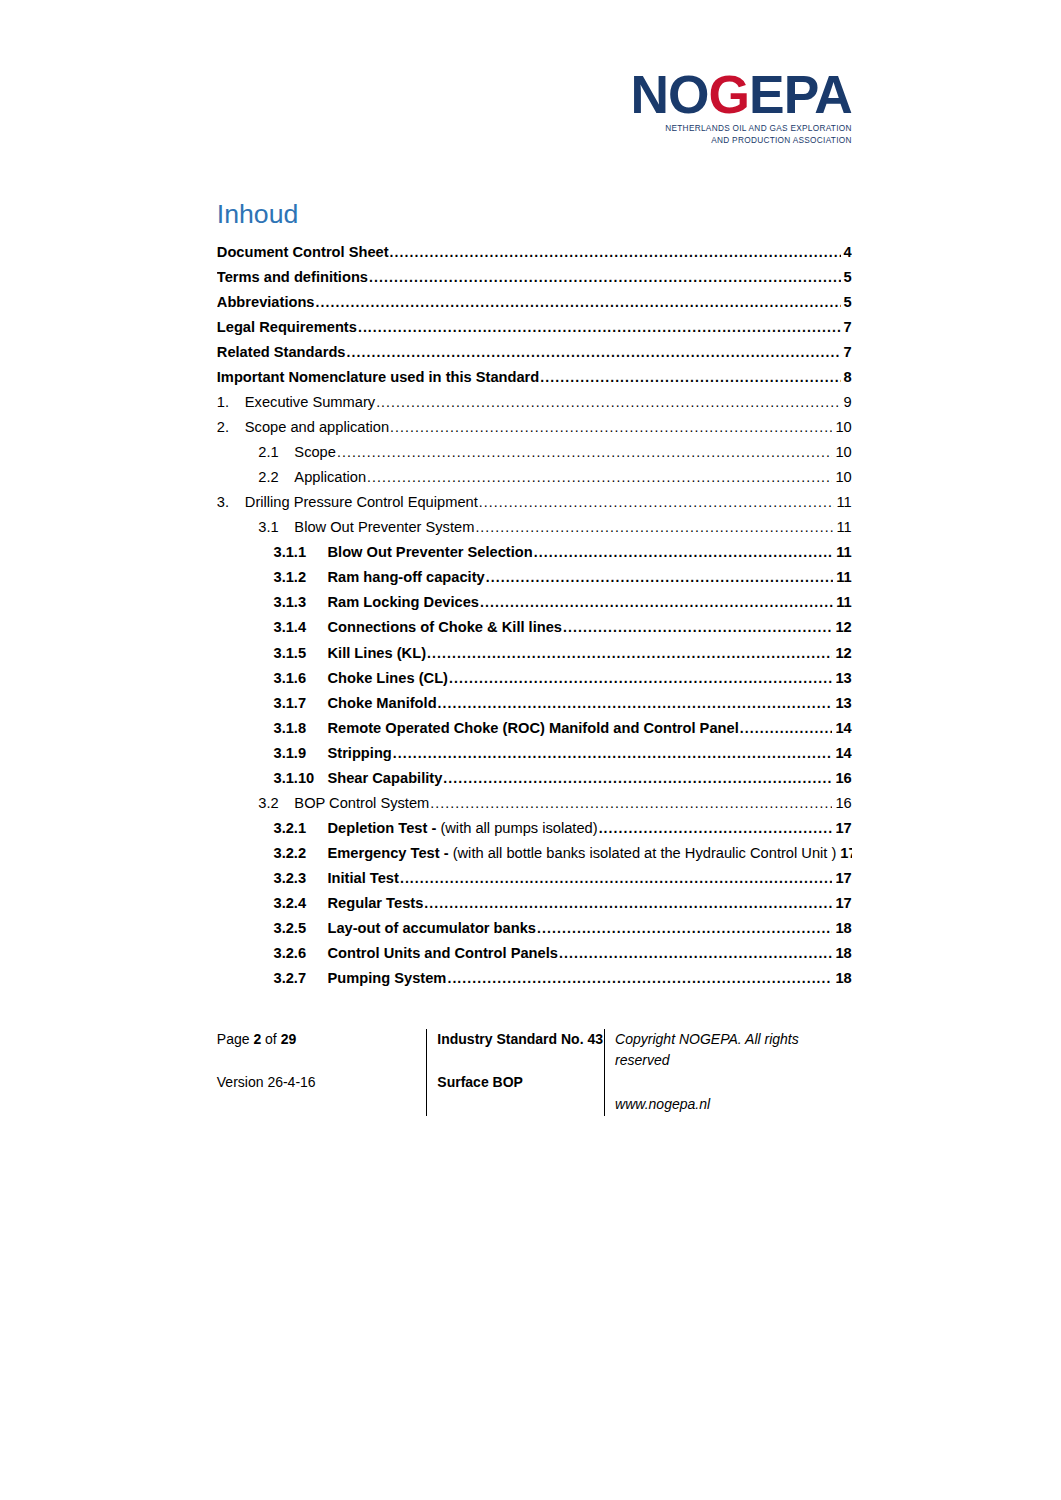NOGEPA
NETHERLANDS OIL AND GAS EXPLORATION
AND PRODUCTION ASSOCIATION
Inhoud
Document Control Sheet .................................................................................................................. 4
Terms and definitions ..................................................................................................................... 5
Abbreviations .............................................................................................................................. 5
Legal Requirements ....................................................................................................................... 7
Related Standards ......................................................................................................................... 7
Important Nomenclature used in this Standard .............................................................................. 8
1. Executive Summary ....................................................................................................... 9
2. Scope and application .................................................................................................. 10
2.1 Scope ................................................................................................................................. 10
2.2 Application ..................................................................................................................... 10
3. Drilling Pressure Control Equipment ....................................................................................... 11
3.1 Blow Out Preventer System .............................................................................................. 11
3.1.1 Blow Out Preventer Selection ....................................................................................... 11
3.1.2 Ram hang-off capacity ................................................................................................. 11
3.1.3 Ram Locking Devices ................................................................................................... 11
3.1.4 Connections of Choke & Kill lines ................................................................................ 12
3.1.5 Kill Lines (KL) ............................................................................................................. 12
3.1.6 Choke Lines (CL) ......................................................................................................... 13
3.1.7 Choke Manifold .......................................................................................................... 13
3.1.8 Remote Operated Choke (ROC) Manifold and Control Panel ........................................ 14
3.1.9 Stripping ..................................................................................................................... 14
3.1.10 Shear Capability ......................................................................................................... 16
3.2 BOP Control System ......................................................................................................... 16
3.2.1 Depletion Test - (with all pumps isolated) ..................................................................... 17
3.2.2 Emergency Test - (with all bottle banks isolated at the Hydraulic Control Unit ) ............. 17
3.2.3 Initial Test .................................................................................................................. 17
3.2.4 Regular Tests ............................................................................................................. 17
3.2.5 Lay-out of accumulator banks ..................................................................................... 18
3.2.6 Control Units and Control Panels ................................................................................ 18
3.2.7 Pumping System ......................................................................................................... 18
Page 2 of 29
Version 26-4-16
Industry Standard No. 43
Surface BOP
Copyright NOGEPA. All rights reserved
www.nogepa.nl